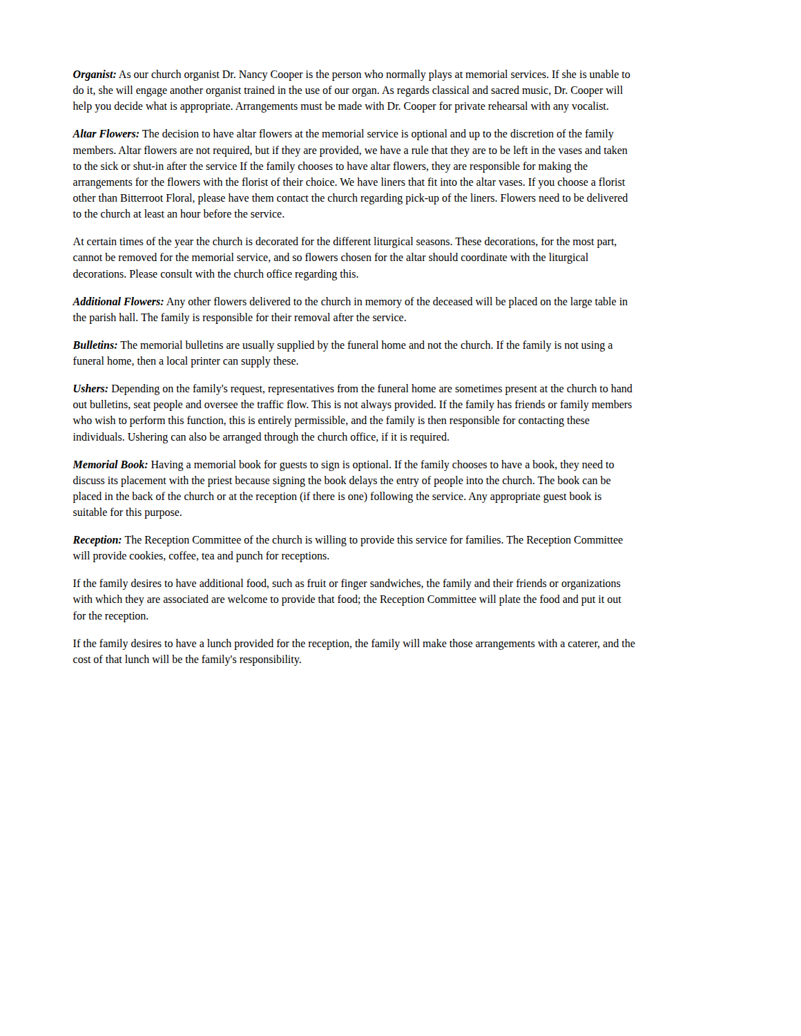Organist: As our church organist Dr. Nancy Cooper is the person who normally plays at memorial services. If she is unable to do it, she will engage another organist trained in the use of our organ. As regards classical and sacred music, Dr. Cooper will help you decide what is appropriate. Arrangements must be made with Dr. Cooper for private rehearsal with any vocalist.
Altar Flowers: The decision to have altar flowers at the memorial service is optional and up to the discretion of the family members. Altar flowers are not required, but if they are provided, we have a rule that they are to be left in the vases and taken to the sick or shut-in after the service If the family chooses to have altar flowers, they are responsible for making the arrangements for the flowers with the florist of their choice. We have liners that fit into the altar vases. If you choose a florist other than Bitterroot Floral, please have them contact the church regarding pick-up of the liners. Flowers need to be delivered to the church at least an hour before the service.
At certain times of the year the church is decorated for the different liturgical seasons. These decorations, for the most part, cannot be removed for the memorial service, and so flowers chosen for the altar should coordinate with the liturgical decorations. Please consult with the church office regarding this.
Additional Flowers: Any other flowers delivered to the church in memory of the deceased will be placed on the large table in the parish hall. The family is responsible for their removal after the service.
Bulletins: The memorial bulletins are usually supplied by the funeral home and not the church. If the family is not using a funeral home, then a local printer can supply these.
Ushers: Depending on the family's request, representatives from the funeral home are sometimes present at the church to hand out bulletins, seat people and oversee the traffic flow. This is not always provided. If the family has friends or family members who wish to perform this function, this is entirely permissible, and the family is then responsible for contacting these individuals. Ushering can also be arranged through the church office, if it is required.
Memorial Book: Having a memorial book for guests to sign is optional. If the family chooses to have a book, they need to discuss its placement with the priest because signing the book delays the entry of people into the church. The book can be placed in the back of the church or at the reception (if there is one) following the service. Any appropriate guest book is suitable for this purpose.
Reception: The Reception Committee of the church is willing to provide this service for families. The Reception Committee will provide cookies, coffee, tea and punch for receptions.
If the family desires to have additional food, such as fruit or finger sandwiches, the family and their friends or organizations with which they are associated are welcome to provide that food; the Reception Committee will plate the food and put it out for the reception.
If the family desires to have a lunch provided for the reception, the family will make those arrangements with a caterer, and the cost of that lunch will be the family's responsibility.